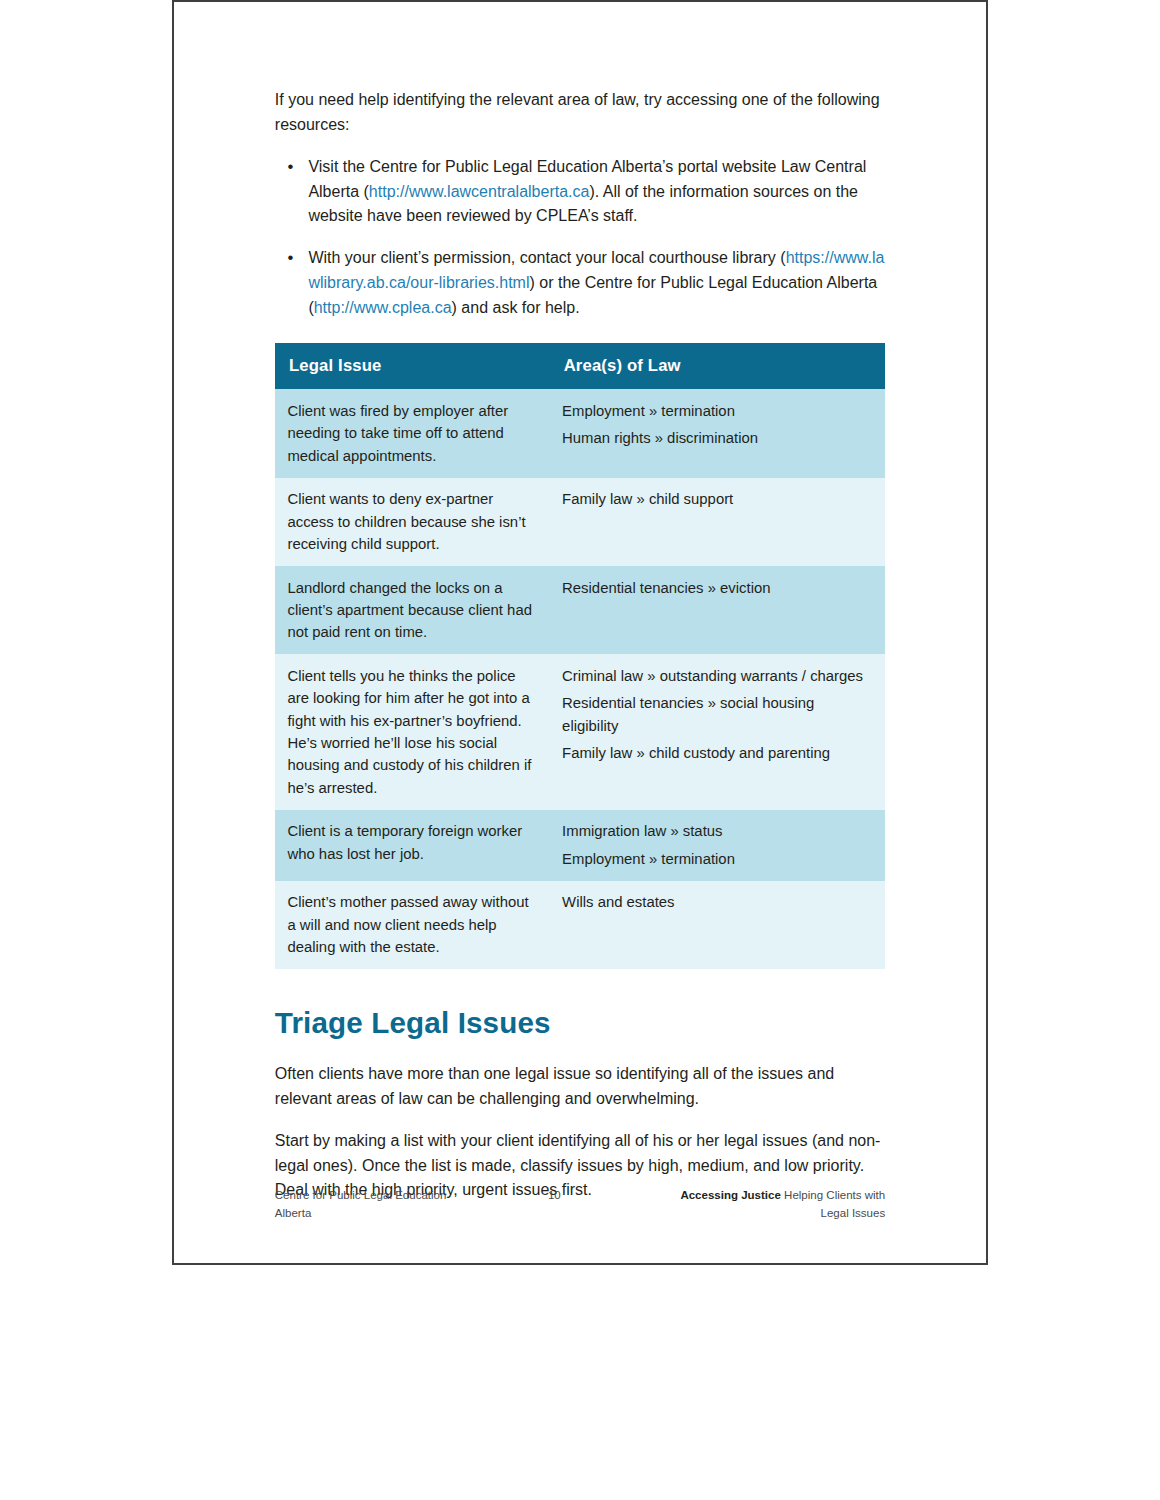If you need help identifying the relevant area of law, try accessing one of the following resources:
Visit the Centre for Public Legal Education Alberta’s portal website Law Central Alberta (http://www.lawcentralalberta.ca). All of the information sources on the website have been reviewed by CPLEA’s staff.
With your client’s permission, contact your local courthouse library (https://www.lawlibrary.ab.ca/our-libraries.html) or the Centre for Public Legal Education Alberta (http://www.cplea.ca) and ask for help.
| Legal Issue | Area(s) of Law |
| --- | --- |
| Client was fired by employer after needing to take time off to attend medical appointments. | Employment » termination Human rights » discrimination |
| Client wants to deny ex-partner access to children because she isn’t receiving child support. | Family law » child support |
| Landlord changed the locks on a client’s apartment because client had not paid rent on time. | Residential tenancies » eviction |
| Client tells you he thinks the police are looking for him after he got into a fight with his ex-partner’s boyfriend. He’s worried he’ll lose his social housing and custody of his children if he’s arrested. | Criminal law » outstanding warrants / charges Residential tenancies » social housing eligibility Family law » child custody and parenting |
| Client is a temporary foreign worker who has lost her job. | Immigration law » status Employment » termination |
| Client’s mother passed away without a will and now client needs help dealing with the estate. | Wills and estates |
Triage Legal Issues
Often clients have more than one legal issue so identifying all of the issues and relevant areas of law can be challenging and overwhelming.
Start by making a list with your client identifying all of his or her legal issues (and non-legal ones). Once the list is made, classify issues by high, medium, and low priority. Deal with the high priority, urgent issues first.
Centre for Public Legal Education Alberta
10
Accessing Justice Helping Clients with Legal Issues